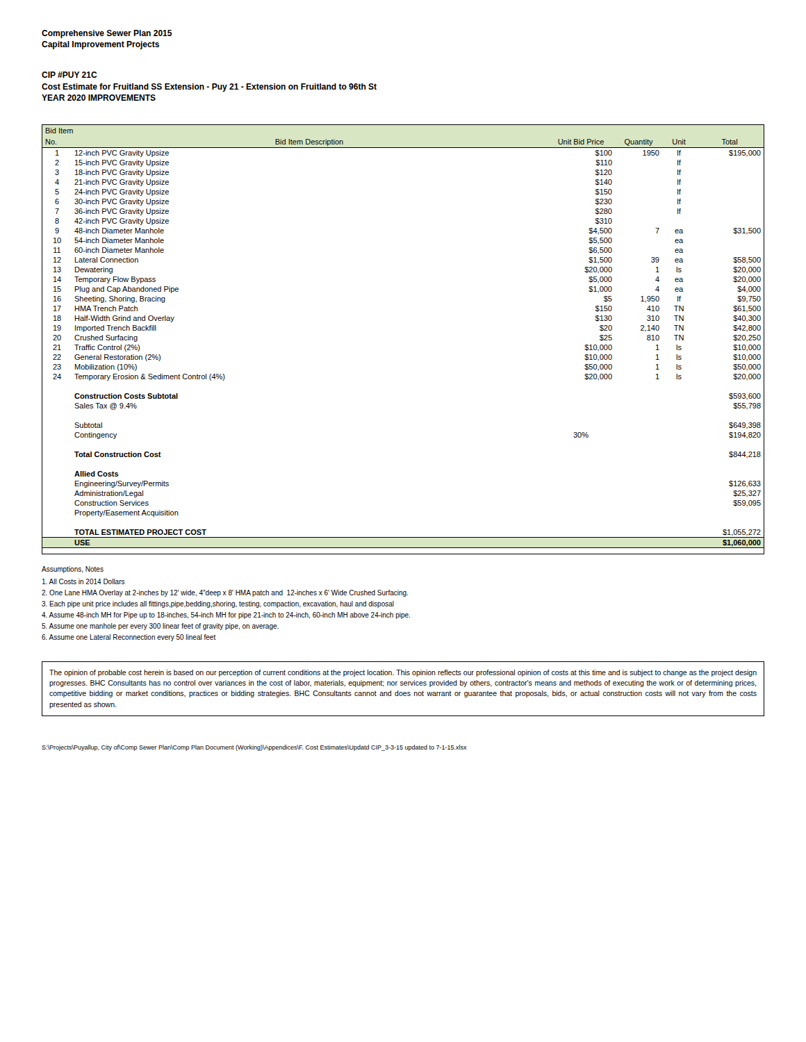Comprehensive Sewer Plan 2015
Capital Improvement Projects
CIP #PUY 21C
Cost Estimate for Fruitland SS Extension - Puy 21 - Extension on Fruitland to 96th St
YEAR 2020 IMPROVEMENTS
| Bid Item | | | | |
| --- | --- | --- | --- | --- |
| No. | Bid Item Description | Unit Bid Price | Quantity | Unit | Total |
| 1 | 12-inch PVC Gravity Upsize | $100 | 1950 | lf | $195,000 |
| 2 | 15-inch PVC Gravity Upsize | $110 | | lf | |
| 3 | 18-inch PVC Gravity Upsize | $120 | | lf | |
| 4 | 21-inch PVC Gravity Upsize | $140 | | lf | |
| 5 | 24-inch PVC Gravity Upsize | $150 | | lf | |
| 6 | 30-inch PVC Gravity Upsize | $230 | | lf | |
| 7 | 36-inch PVC Gravity Upsize | $280 | | lf | |
| 8 | 42-inch PVC Gravity Upsize | $310 | | | |
| 9 | 48-inch Diameter Manhole | $4,500 | 7 | ea | $31,500 |
| 10 | 54-inch Diameter Manhole | $5,500 | | ea | |
| 11 | 60-inch Diameter Manhole | $6,500 | | ea | |
| 12 | Lateral Connection | $1,500 | 39 | ea | $58,500 |
| 13 | Dewatering | $20,000 | 1 | ls | $20,000 |
| 14 | Temporary Flow Bypass | $5,000 | 4 | ea | $20,000 |
| 15 | Plug and Cap Abandoned Pipe | $1,000 | 4 | ea | $4,000 |
| 16 | Sheeting, Shoring, Bracing | $5 | 1,950 | lf | $9,750 |
| 17 | HMA Trench Patch | $150 | 410 | TN | $61,500 |
| 18 | Half-Width Grind and Overlay | $130 | 310 | TN | $40,300 |
| 19 | Imported Trench Backfill | $20 | 2,140 | TN | $42,800 |
| 20 | Crushed Surfacing | $25 | 810 | TN | $20,250 |
| 21 | Traffic Control (2%) | $10,000 | 1 | ls | $10,000 |
| 22 | General Restoration (2%) | $10,000 | 1 | ls | $10,000 |
| 23 | Mobilization (10%) | $50,000 | 1 | ls | $50,000 |
| 24 | Temporary Erosion & Sediment Control (4%) | $20,000 | 1 | ls | $20,000 |
| | Construction Costs Subtotal | | | | $593,600 |
| | Sales Tax @ 9.4% | | | | $55,798 |
| | Subtotal | | | | $649,398 |
| | Contingency | 30% | | | $194,820 |
| | Total Construction Cost | | | | $844,218 |
| | Allied Costs | | | | |
| | Engineering/Survey/Permits | | | | $126,633 |
| | Administration/Legal | | | | $25,327 |
| | Construction Services | | | | $59,095 |
| | Property/Easement Acquisition | | | | |
| | TOTAL ESTIMATED PROJECT COST | | | | $1,055,272 |
| | USE | | | | $1,060,000 |
Assumptions, Notes
1. All Costs in 2014 Dollars
2. One Lane HMA Overlay at 2-inches by 12' wide, 4"deep x 8' HMA patch and 12-inches x 6' Wide Crushed Surfacing.
3. Each pipe unit price includes all fittings,pipe,bedding,shoring, testing, compaction, excavation, haul and disposal
4. Assume 48-inch MH for Pipe up to 18-inches, 54-inch MH for pipe 21-inch to 24-inch, 60-inch MH above 24-inch pipe.
5. Assume one manhole per every 300 linear feet of gravity pipe, on average.
6. Assume one Lateral Reconnection every 50 lineal feet
The opinion of probable cost herein is based on our perception of current conditions at the project location. This opinion reflects our professional opinion of costs at this time and is subject to change as the project design progresses. BHC Consultants has no control over variances in the cost of labor, materials, equipment; nor services provided by others, contractor's means and methods of executing the work or of determining prices, competitive bidding or market conditions, practices or bidding strategies. BHC Consultants cannot and does not warrant or guarantee that proposals, bids, or actual construction costs will not vary from the costs presented as shown.
S:\Projects\Puyallup, City of\Comp Sewer Plan\Comp Plan Document (Working)\Appendices\F. Cost Estimates\Updatd CIP_3-3-15 updated to 7-1-15.xlsx